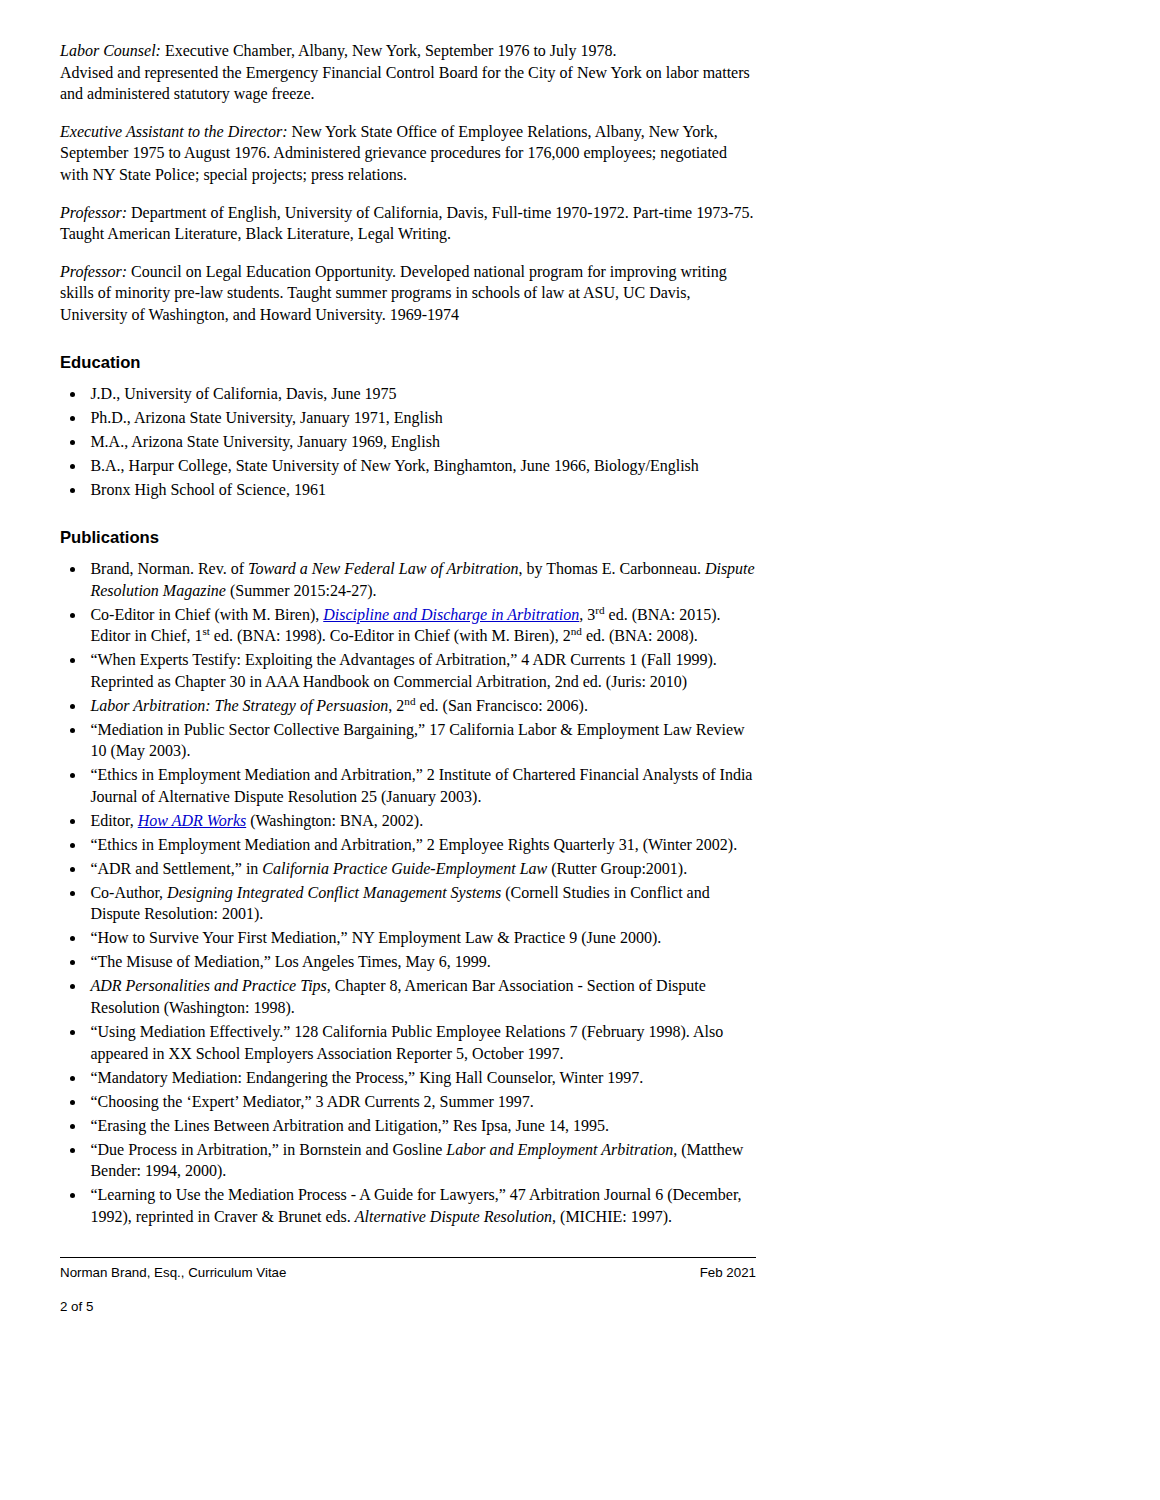Labor Counsel: Executive Chamber, Albany, New York, September 1976 to July 1978.
Advised and represented the Emergency Financial Control Board for the City of New York on labor matters and administered statutory wage freeze.
Executive Assistant to the Director: New York State Office of Employee Relations, Albany, New York, September 1975 to August 1976. Administered grievance procedures for 176,000 employees; negotiated with NY State Police; special projects; press relations.
Professor: Department of English, University of California, Davis, Full-time 1970-1972. Part-time 1973-75. Taught American Literature, Black Literature, Legal Writing.
Professor: Council on Legal Education Opportunity. Developed national program for improving writing skills of minority pre-law students. Taught summer programs in schools of law at ASU, UC Davis, University of Washington, and Howard University. 1969-1974
Education
J.D., University of California, Davis, June 1975
Ph.D., Arizona State University, January 1971, English
M.A., Arizona State University, January 1969, English
B.A., Harpur College, State University of New York, Binghamton, June 1966, Biology/English
Bronx High School of Science, 1961
Publications
Brand, Norman. Rev. of Toward a New Federal Law of Arbitration, by Thomas E. Carbonneau. Dispute Resolution Magazine (Summer 2015:24-27).
Co-Editor in Chief (with M. Biren), Discipline and Discharge in Arbitration, 3rd ed. (BNA: 2015). Editor in Chief, 1st ed. (BNA: 1998). Co-Editor in Chief (with M. Biren), 2nd ed. (BNA: 2008).
“When Experts Testify: Exploiting the Advantages of Arbitration,” 4 ADR Currents 1 (Fall 1999). Reprinted as Chapter 30 in AAA Handbook on Commercial Arbitration, 2nd ed. (Juris: 2010)
Labor Arbitration: The Strategy of Persuasion, 2nd ed. (San Francisco: 2006).
“Mediation in Public Sector Collective Bargaining,” 17 California Labor & Employment Law Review 10 (May 2003).
“Ethics in Employment Mediation and Arbitration,” 2 Institute of Chartered Financial Analysts of India Journal of Alternative Dispute Resolution 25 (January 2003).
Editor, How ADR Works (Washington: BNA, 2002).
“Ethics in Employment Mediation and Arbitration,” 2 Employee Rights Quarterly 31, (Winter 2002).
“ADR and Settlement,” in California Practice Guide-Employment Law (Rutter Group:2001).
Co-Author, Designing Integrated Conflict Management Systems (Cornell Studies in Conflict and Dispute Resolution: 2001).
“How to Survive Your First Mediation,” NY Employment Law & Practice 9 (June 2000).
“The Misuse of Mediation,” Los Angeles Times, May 6, 1999.
ADR Personalities and Practice Tips, Chapter 8, American Bar Association - Section of Dispute Resolution (Washington: 1998).
“Using Mediation Effectively.” 128 California Public Employee Relations 7 (February 1998). Also appeared in XX School Employers Association Reporter 5, October 1997.
“Mandatory Mediation: Endangering the Process,” King Hall Counselor, Winter 1997.
“Choosing the ‘Expert’ Mediator,” 3 ADR Currents 2, Summer 1997.
“Erasing the Lines Between Arbitration and Litigation,” Res Ipsa, June 14, 1995.
“Due Process in Arbitration,” in Bornstein and Gosline Labor and Employment Arbitration, (Matthew Bender: 1994, 2000).
“Learning to Use the Mediation Process - A Guide for Lawyers,” 47 Arbitration Journal 6 (December, 1992), reprinted in Craver & Brunet eds. Alternative Dispute Resolution, (MICHIE: 1997).
Norman Brand, Esq., Curriculum Vitae Feb 2021
2 of 5